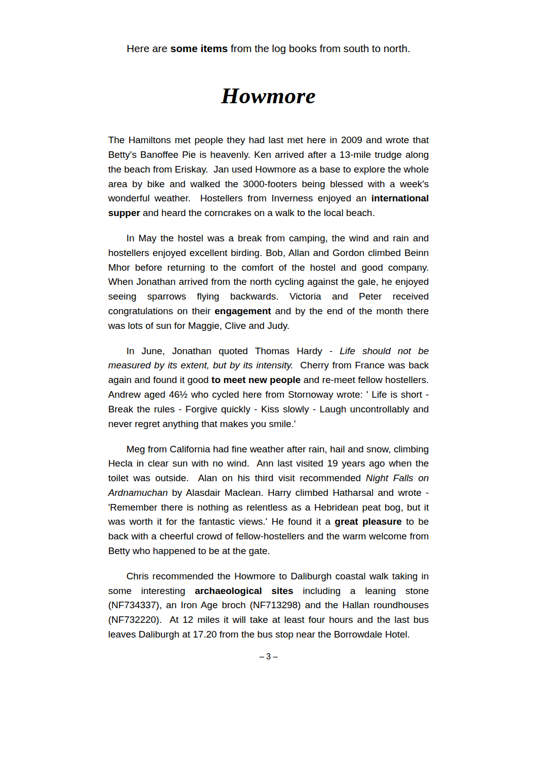Here are some items from the log books from south to north.
Howmore
The Hamiltons met people they had last met here in 2009 and wrote that Betty's Banoffee Pie is heavenly. Ken arrived after a 13-mile trudge along the beach from Eriskay. Jan used Howmore as a base to explore the whole area by bike and walked the 3000-footers being blessed with a week's wonderful weather. Hostellers from Inverness enjoyed an international supper and heard the corncrakes on a walk to the local beach.
In May the hostel was a break from camping, the wind and rain and hostellers enjoyed excellent birding. Bob, Allan and Gordon climbed Beinn Mhor before returning to the comfort of the hostel and good company. When Jonathan arrived from the north cycling against the gale, he enjoyed seeing sparrows flying backwards. Victoria and Peter received congratulations on their engagement and by the end of the month there was lots of sun for Maggie, Clive and Judy.
In June, Jonathan quoted Thomas Hardy - Life should not be measured by its extent, but by its intensity. Cherry from France was back again and found it good to meet new people and re-meet fellow hostellers. Andrew aged 46½ who cycled here from Stornoway wrote: ' Life is short - Break the rules - Forgive quickly - Kiss slowly - Laugh uncontrollably and never regret anything that makes you smile.'
Meg from California had fine weather after rain, hail and snow, climbing Hecla in clear sun with no wind. Ann last visited 19 years ago when the toilet was outside. Alan on his third visit recommended Night Falls on Ardnamuchan by Alasdair Maclean. Harry climbed Hatharsal and wrote - 'Remember there is nothing as relentless as a Hebridean peat bog, but it was worth it for the fantastic views.' He found it a great pleasure to be back with a cheerful crowd of fellow-hostellers and the warm welcome from Betty who happened to be at the gate.
Chris recommended the Howmore to Daliburgh coastal walk taking in some interesting archaeological sites including a leaning stone (NF734337), an Iron Age broch (NF713298) and the Hallan roundhouses (NF732220). At 12 miles it will take at least four hours and the last bus leaves Daliburgh at 17.20 from the bus stop near the Borrowdale Hotel.
– 3 –